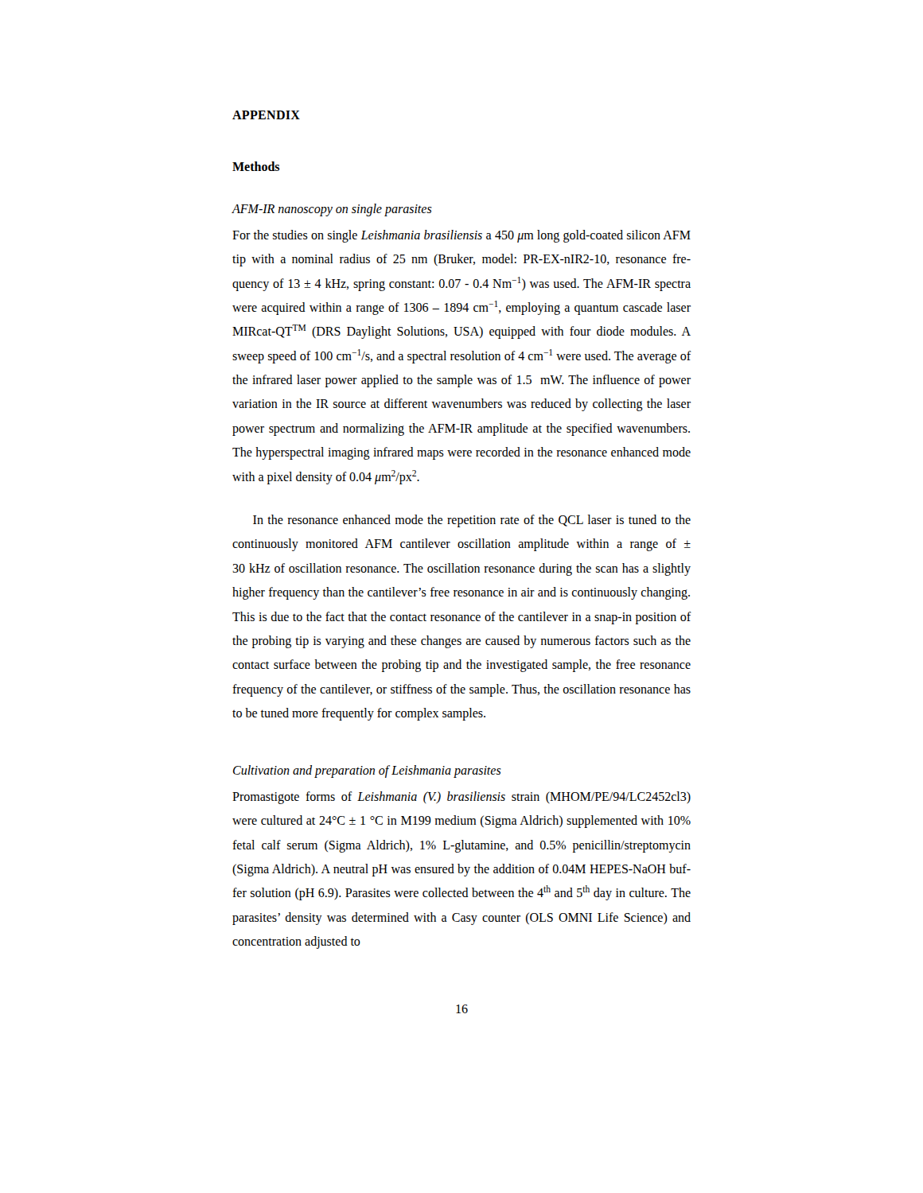APPENDIX
Methods
AFM-IR nanoscopy on single parasites
For the studies on single Leishmania brasiliensis a 450 μm long gold-coated silicon AFM tip with a nominal radius of 25 nm (Bruker, model: PR-EX-nIR2-10, resonance frequency of 13 ± 4 kHz, spring constant: 0.07 - 0.4 Nm−1) was used. The AFM-IR spectra were acquired within a range of 1306 – 1894 cm−1, employing a quantum cascade laser MIRcat-QTTM (DRS Daylight Solutions, USA) equipped with four diode modules. A sweep speed of 100 cm−1/s, and a spectral resolution of 4 cm−1 were used. The average of the infrared laser power applied to the sample was of 1.5 mW. The influence of power variation in the IR source at different wavenumbers was reduced by collecting the laser power spectrum and normalizing the AFM-IR amplitude at the specified wavenumbers. The hyperspectral imaging infrared maps were recorded in the resonance enhanced mode with a pixel density of 0.04 μm2/px2.
In the resonance enhanced mode the repetition rate of the QCL laser is tuned to the continuously monitored AFM cantilever oscillation amplitude within a range of ± 30 kHz of oscillation resonance. The oscillation resonance during the scan has a slightly higher frequency than the cantilever’s free resonance in air and is continuously changing. This is due to the fact that the contact resonance of the cantilever in a snap-in position of the probing tip is varying and these changes are caused by numerous factors such as the contact surface between the probing tip and the investigated sample, the free resonance frequency of the cantilever, or stiffness of the sample. Thus, the oscillation resonance has to be tuned more frequently for complex samples.
Cultivation and preparation of Leishmania parasites
Promastigote forms of Leishmania (V.) brasiliensis strain (MHOM/PE/94/LC2452cl3) were cultured at 24°C ± 1 °C in M199 medium (Sigma Aldrich) supplemented with 10% fetal calf serum (Sigma Aldrich), 1% L-glutamine, and 0.5% penicillin/streptomycin (Sigma Aldrich). A neutral pH was ensured by the addition of 0.04M HEPES-NaOH buffer solution (pH 6.9). Parasites were collected between the 4th and 5th day in culture. The parasites’ density was determined with a Casy counter (OLS OMNI Life Science) and concentration adjusted to
16